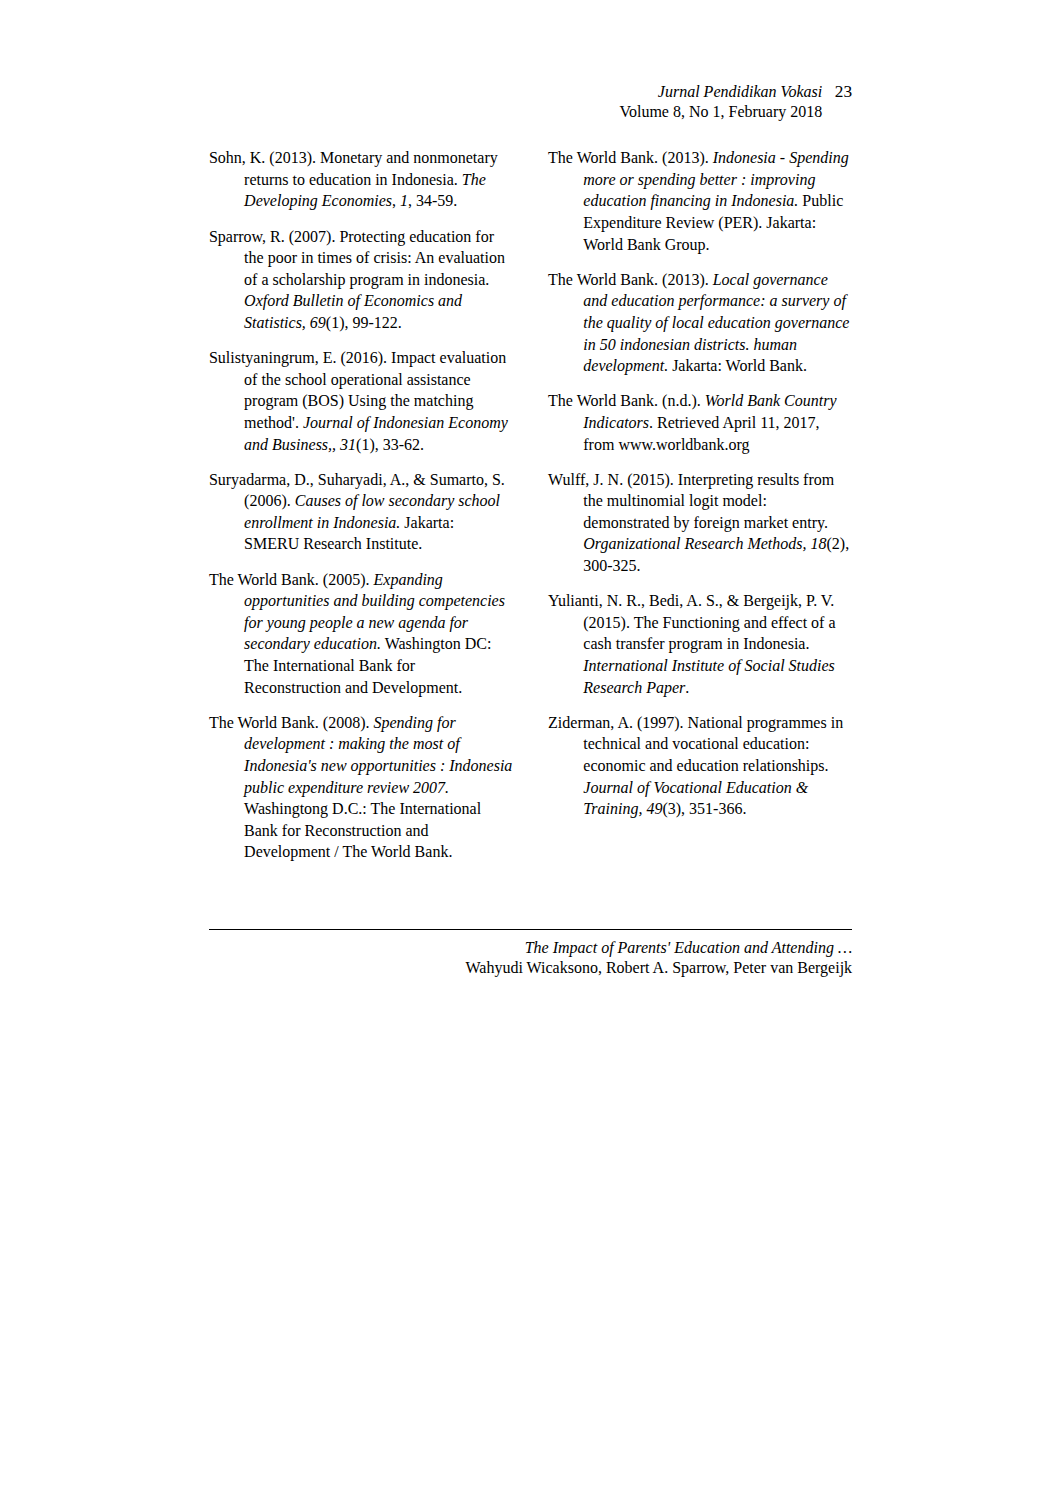Jurnal Pendidikan Vokasi
Volume 8, No 1, February 2018
23
Sohn, K. (2013). Monetary and nonmonetary returns to education in Indonesia. The Developing Economies, 1, 34-59.
Sparrow, R. (2007). Protecting education for the poor in times of crisis: An evaluation of a scholarship program in indonesia. Oxford Bulletin of Economics and Statistics, 69(1), 99-122.
Sulistyaningrum, E. (2016). Impact evaluation of the school operational assistance program (BOS) Using the matching method'. Journal of Indonesian Economy and Business,, 31(1), 33-62.
Suryadarma, D., Suharyadi, A., & Sumarto, S. (2006). Causes of low secondary school enrollment in Indonesia. Jakarta: SMERU Research Institute.
The World Bank. (2005). Expanding opportunities and building competencies for young people a new agenda for secondary education. Washington DC: The International Bank for Reconstruction and Development.
The World Bank. (2008). Spending for development : making the most of Indonesia's new opportunities : Indonesia public expenditure review 2007. Washingtong D.C.: The International Bank for Reconstruction and Development / The World Bank.
The World Bank. (2013). Indonesia - Spending more or spending better : improving education financing in Indonesia. Public Expenditure Review (PER). Jakarta: World Bank Group.
The World Bank. (2013). Local governance and education performance: a survery of the quality of local education governance in 50 indonesian districts. human development. Jakarta: World Bank.
The World Bank. (n.d.). World Bank Country Indicators. Retrieved April 11, 2017, from www.worldbank.org
Wulff, J. N. (2015). Interpreting results from the multinomial logit model: demonstrated by foreign market entry. Organizational Research Methods, 18(2), 300-325.
Yulianti, N. R., Bedi, A. S., & Bergeijk, P. V. (2015). The Functioning and effect of a cash transfer program in Indonesia. International Institute of Social Studies Research Paper.
Ziderman, A. (1997). National programmes in technical and vocational education: economic and education relationships. Journal of Vocational Education & Training, 49(3), 351-366.
The Impact of Parents' Education and Attending …
Wahyudi Wicaksono, Robert A. Sparrow, Peter van Bergeijk